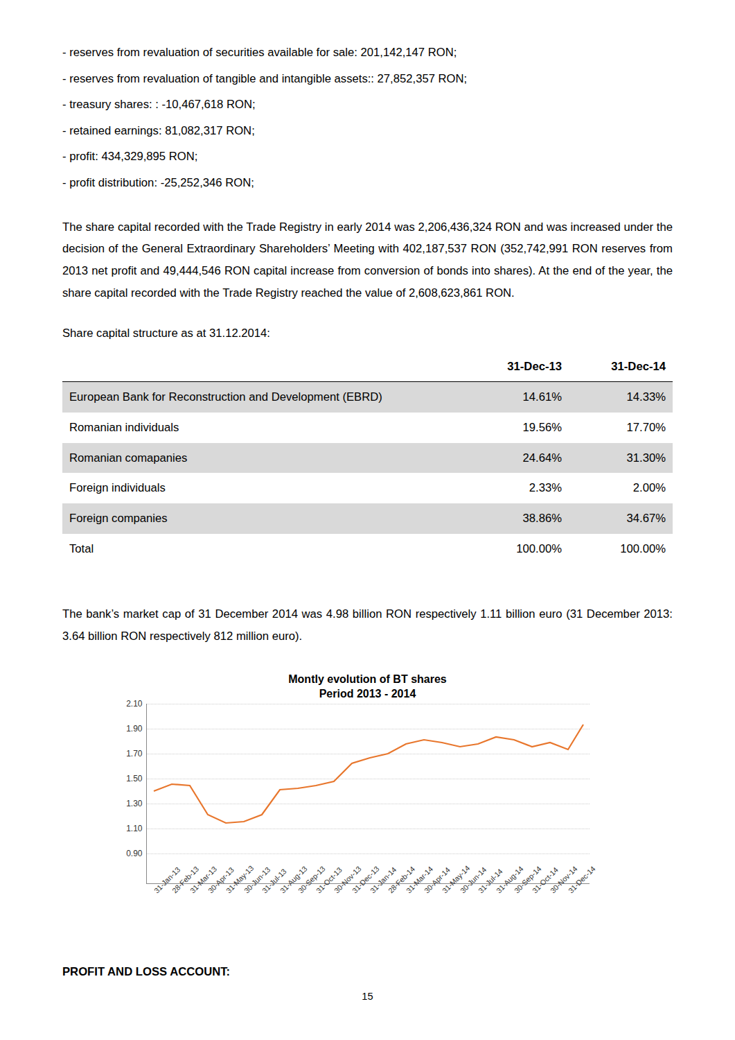- reserves from revaluation of securities available for sale: 201,142,147 RON;
- reserves from revaluation of tangible and intangible assets:: 27,852,357 RON;
- treasury shares: : -10,467,618 RON;
- retained earnings: 81,082,317 RON;
- profit: 434,329,895 RON;
- profit distribution: -25,252,346 RON;
The share capital recorded with the Trade Registry in early 2014 was 2,206,436,324 RON and was increased under the decision of the General Extraordinary Shareholders’ Meeting with 402,187,537 RON (352,742,991 RON reserves from 2013 net profit and 49,444,546 RON capital increase from conversion of bonds into shares). At the end of the year, the share capital recorded with the Trade Registry reached the value of 2,608,623,861 RON.
Share capital structure as at 31.12.2014:
| | 31-Dec-13 | 31-Dec-14 |
| European Bank for Reconstruction and Development (EBRD) | 14.61% | 14.33% |
| Romanian individuals | 19.56% | 17.70% |
| Romanian comapanies | 24.64% | 31.30% |
| Foreign individuals | 2.33% | 2.00% |
| Foreign companies | 38.86% | 34.67% |
| Total | 100.00% | 100.00% |
The bank’s market cap of 31 December 2014 was 4.98 billion RON respectively 1.11 billion euro (31 December 2013: 3.64 billion RON respectively 812 million euro).
Montly evolution of BT shares
Period 2013 - 2014
2.10
1.90
1.70
1.50
1.30
1.10
0.90
31-Jan-13 28-Feb-13 31-Mar-13 30-Apr-13 31-May-13 30-Jun-13 31-Jul-13 31-Aug-13 30-Sep-13 31-Oct-13 30-Nov-13 31-Dec-13 31-Jan-14 28-Feb-14 31-Mar-14 30-Apr-14 31-May-14 30-Jun-14 31-Jul-14 31-Aug-14 30-Sep-14 31-Oct-14 30-Nov-14 31-Dec-14
PROFIT AND LOSS ACCOUNT:
15